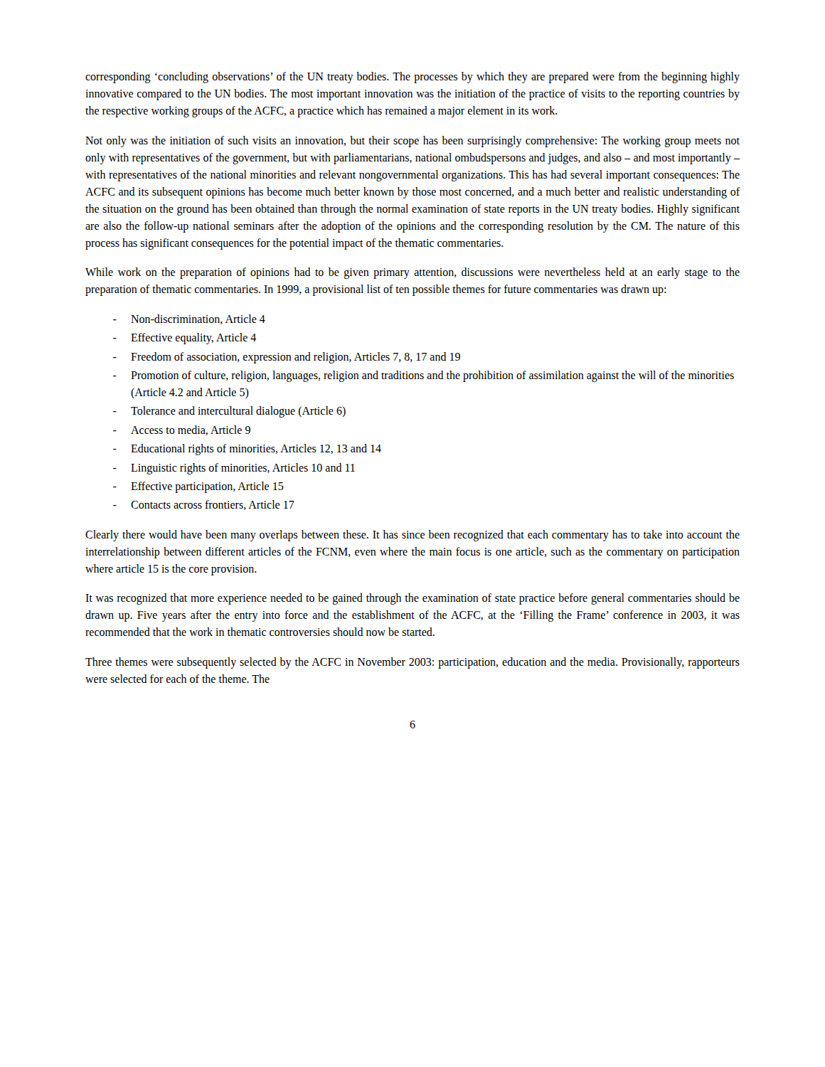corresponding ‘concluding observations’ of the UN treaty bodies. The processes by which they are prepared were from the beginning highly innovative compared to the UN bodies. The most important innovation was the initiation of the practice of visits to the reporting countries by the respective working groups of the ACFC, a practice which has remained a major element in its work.
Not only was the initiation of such visits an innovation, but their scope has been surprisingly comprehensive: The working group meets not only with representatives of the government, but with parliamentarians, national ombudspersons and judges, and also – and most importantly – with representatives of the national minorities and relevant nongovernmental organizations. This has had several important consequences: The ACFC and its subsequent opinions has become much better known by those most concerned, and a much better and realistic understanding of the situation on the ground has been obtained than through the normal examination of state reports in the UN treaty bodies. Highly significant are also the follow-up national seminars after the adoption of the opinions and the corresponding resolution by the CM. The nature of this process has significant consequences for the potential impact of the thematic commentaries.
While work on the preparation of opinions had to be given primary attention, discussions were nevertheless held at an early stage to the preparation of thematic commentaries. In 1999, a provisional list of ten possible themes for future commentaries was drawn up:
Non-discrimination, Article 4
Effective equality, Article 4
Freedom of association, expression and religion, Articles 7, 8, 17 and 19
Promotion of culture, religion, languages, religion and traditions and the prohibition of assimilation against the will of the minorities (Article 4.2 and Article 5)
Tolerance and intercultural dialogue (Article 6)
Access to media, Article 9
Educational rights of minorities, Articles 12, 13 and 14
Linguistic rights of minorities, Articles 10 and 11
Effective participation, Article 15
Contacts across frontiers, Article 17
Clearly there would have been many overlaps between these. It has since been recognized that each commentary has to take into account the interrelationship between different articles of the FCNM, even where the main focus is one article, such as the commentary on participation where article 15 is the core provision.
It was recognized that more experience needed to be gained through the examination of state practice before general commentaries should be drawn up. Five years after the entry into force and the establishment of the ACFC, at the ‘Filling the Frame’ conference in 2003, it was recommended that the work in thematic controversies should now be started.
Three themes were subsequently selected by the ACFC in November 2003: participation, education and the media. Provisionally, rapporteurs were selected for each of the theme. The
6